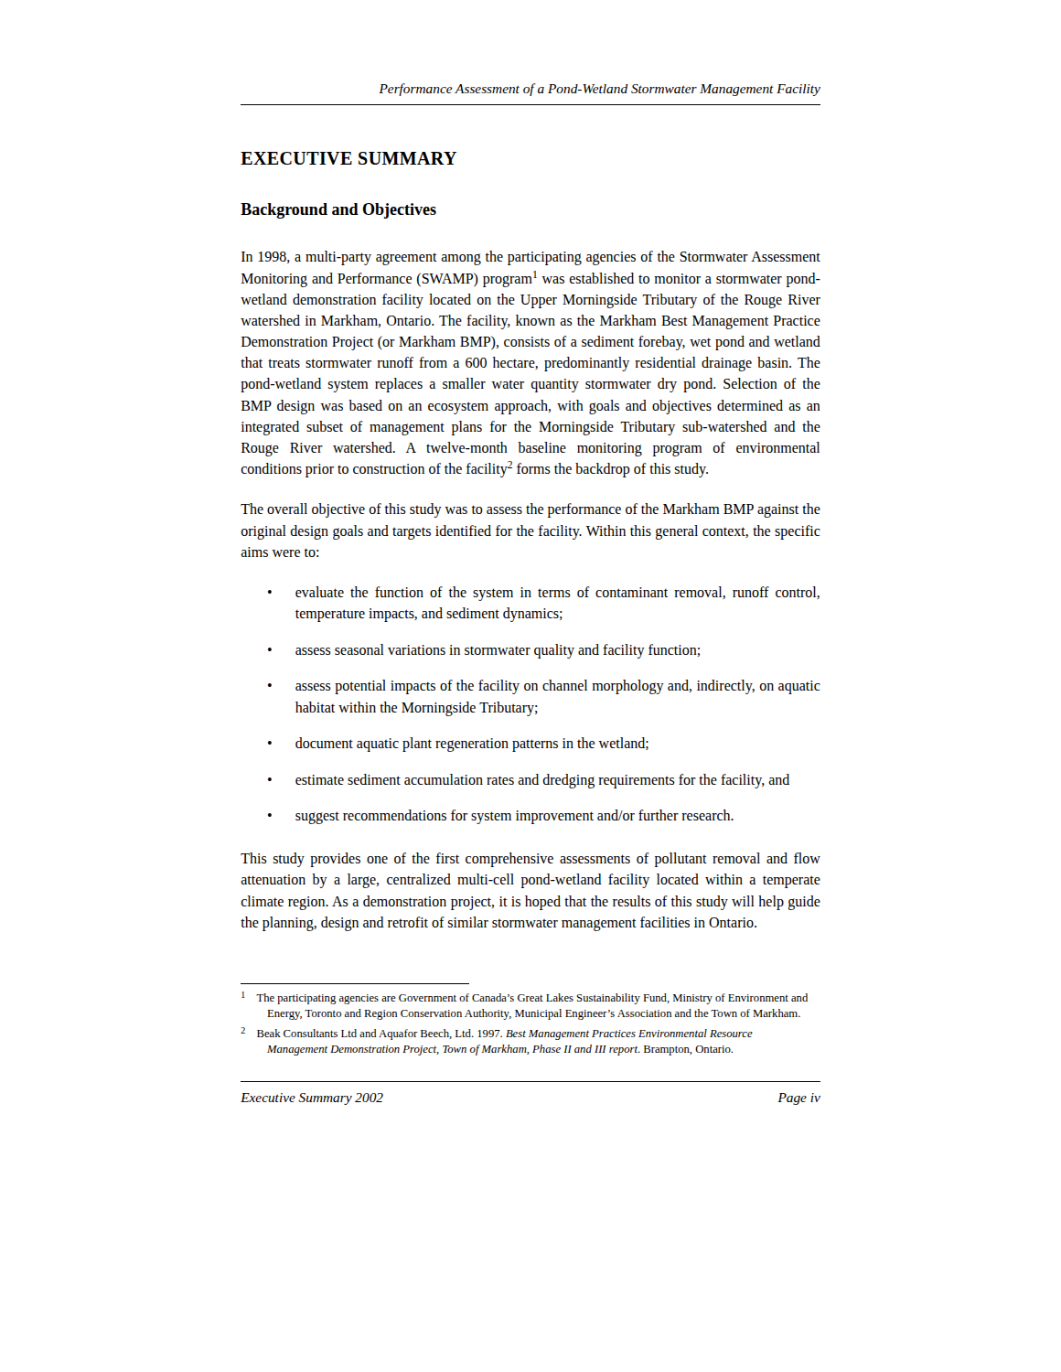Performance Assessment of a Pond-Wetland Stormwater Management Facility
EXECUTIVE SUMMARY
Background and Objectives
In 1998, a multi-party agreement among the participating agencies of the Stormwater Assessment Monitoring and Performance (SWAMP) program1 was established to monitor a stormwater pond-wetland demonstration facility located on the Upper Morningside Tributary of the Rouge River watershed in Markham, Ontario. The facility, known as the Markham Best Management Practice Demonstration Project (or Markham BMP), consists of a sediment forebay, wet pond and wetland that treats stormwater runoff from a 600 hectare, predominantly residential drainage basin. The pond-wetland system replaces a smaller water quantity stormwater dry pond. Selection of the BMP design was based on an ecosystem approach, with goals and objectives determined as an integrated subset of management plans for the Morningside Tributary sub-watershed and the Rouge River watershed. A twelve-month baseline monitoring program of environmental conditions prior to construction of the facility2 forms the backdrop of this study.
The overall objective of this study was to assess the performance of the Markham BMP against the original design goals and targets identified for the facility. Within this general context, the specific aims were to:
evaluate the function of the system in terms of contaminant removal, runoff control, temperature impacts, and sediment dynamics;
assess seasonal variations in stormwater quality and facility function;
assess potential impacts of the facility on channel morphology and, indirectly, on aquatic habitat within the Morningside Tributary;
document aquatic plant regeneration patterns in the wetland;
estimate sediment accumulation rates and dredging requirements for the facility, and
suggest recommendations for system improvement and/or further research.
This study provides one of the first comprehensive assessments of pollutant removal and flow attenuation by a large, centralized multi-cell pond-wetland facility located within a temperate climate region. As a demonstration project, it is hoped that the results of this study will help guide the planning, design and retrofit of similar stormwater management facilities in Ontario.
1 The participating agencies are Government of Canada’s Great Lakes Sustainability Fund, Ministry of Environment andEnergy, Toronto and Region Conservation Authority, Municipal Engineer’s Association and the Town of Markham.
2 Beak Consultants Ltd and Aquafor Beech, Ltd. 1997. Best Management Practices Environmental Resource Management Demonstration Project, Town of Markham, Phase II and III report. Brampton, Ontario.
Executive Summary 2002 Page iv